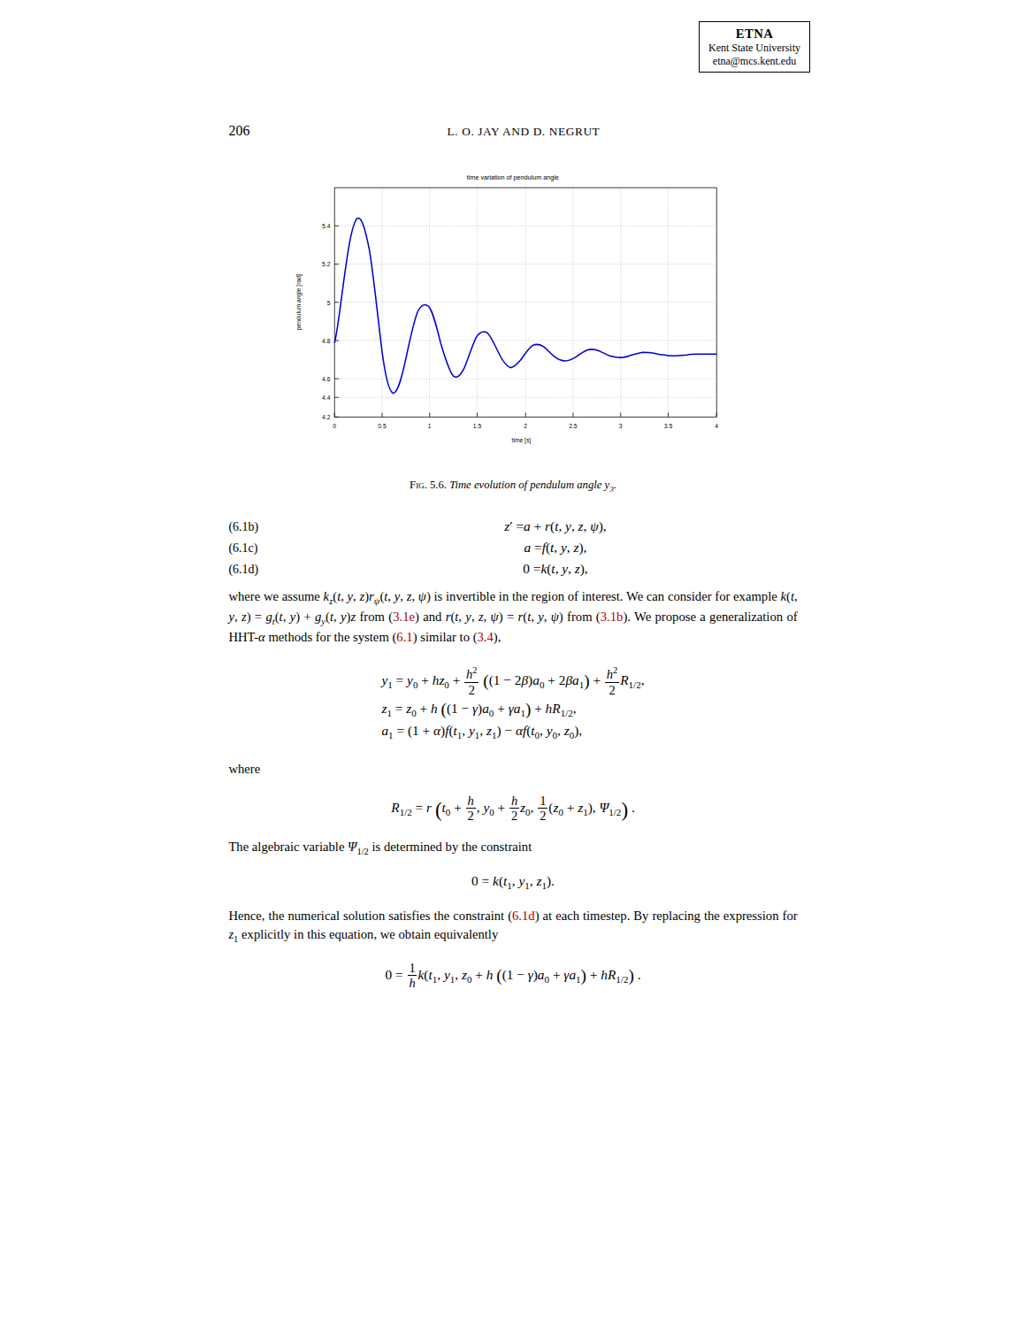ETNA
Kent State University
etna@mcs.kent.edu
206
L. O. JAY AND D. NEGRUT
time variation of pendulum angle 5.4 5.2 5 4.8 4.6 4.2 4.4 0 0.5 1 1.5 2 2.5 3 3.5 4 time [s] pendulum angle [rad]
Fig. 5.6. Time evolution of pendulum angle y3.
(6.1b)
z′ =a + r(t, y, z, ψ),
(6.1c)
a =f(t, y, z),
(6.1d)
0 =k(t, y, z),
where we assume kz(t, y, z)rψ(t, y, z, ψ) is invertible in the region of interest. We can consider for example k(t, y, z) = gt(t, y) + gy(t, y)z from (3.1e) and r(t, y, z, ψ) = r(t, y, ψ) from (3.1b). We propose a generalization of HHT-α methods for the system (6.1) similar to (3.4),
y1 = y0 + hz0 + h22 ((1 − 2β)a0 + 2βa1) + h22 R1/2,
z1 = z0 + h ((1 − γ)a0 + γa1) + hR1/2,
a1 = (1 + α)f(t1, y1, z1) − αf(t0, y0, z0),
where
R1/2 = r (t0 + h 2, y0 + h 2 z0, 12(z0 + z1), Ψ1/2) .
The algebraic variable Ψ1/2 is determined by the constraint
0 = k(t1, y1, z1).
Hence, the numerical solution satisfies the constraint (6.1d) at each timestep. By replacing the expression for z1 explicitly in this equation, we obtain equivalently
0 = 1 h k(t1, y1, z0 + h ((1 − γ)a0 + γa1) + hR1/2) .